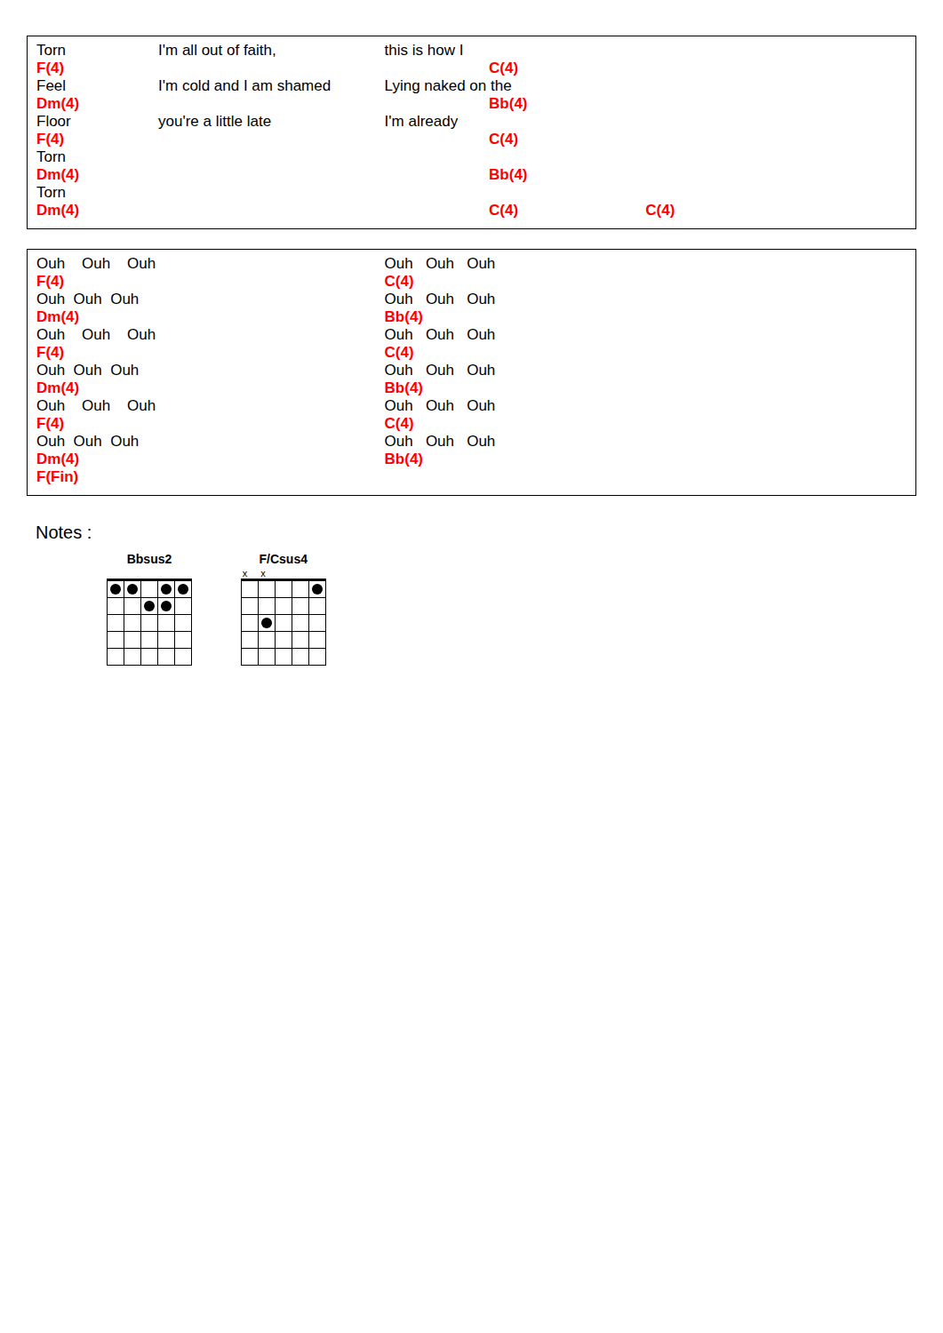| Torn | I'm all out of faith, | this is how I | |
| F(4) | C(4) | |
| Feel | I'm cold and I am shamed | Lying naked on the | |
| Dm(4) | Bb(4) | |
| Floor | you're a little late | I'm already | |
| F(4) | C(4) | |
| Torn | | | |
| Dm(4) | Bb(4) | |
| Torn | | | |
| Dm(4) | C(4) | C(4) |
| Ouh Ouh Ouh | | Ouh Ouh Ouh | |
| F(4) | | C(4) | |
| Ouh Ouh Ouh | | Ouh Ouh Ouh | |
| Dm(4) | | Bb(4) | |
| Ouh Ouh Ouh | | Ouh Ouh Ouh | |
| F(4) | | C(4) | |
| Ouh Ouh Ouh | | Ouh Ouh Ouh | |
| Dm(4) | | Bb(4) | |
| Ouh Ouh Ouh | | Ouh Ouh Ouh | |
| F(4) | | C(4) | |
| Ouh Ouh Ouh | | Ouh Ouh Ouh | |
| Dm(4) | | Bb(4) | |
| F(Fin) | | | |
Notes :
Bbsus2
F/Csus4
x x